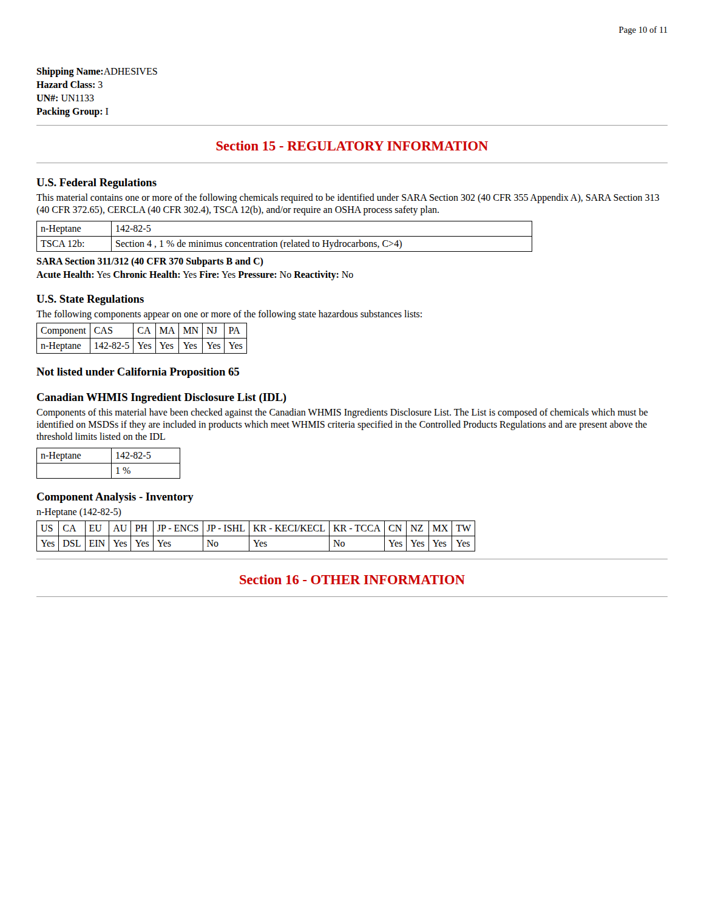Page 10 of 11
Shipping Name: ADHESIVES
Hazard Class: 3
UN#: UN1133
Packing Group: I
Section 15 - REGULATORY INFORMATION
U.S. Federal Regulations
This material contains one or more of the following chemicals required to be identified under SARA Section 302 (40 CFR 355 Appendix A), SARA Section 313 (40 CFR 372.65), CERCLA (40 CFR 302.4), TSCA 12(b), and/or require an OSHA process safety plan.
| n-Heptane | 142-82-5 |
| TSCA 12b: | Section 4 , 1 % de minimus concentration (related to Hydrocarbons, C>4) |
SARA Section 311/312 (40 CFR 370 Subparts B and C)
Acute Health: Yes Chronic Health: Yes Fire: Yes Pressure: No Reactivity: No
U.S. State Regulations
The following components appear on one or more of the following state hazardous substances lists:
| Component | CAS | CA | MA | MN | NJ | PA |
| n-Heptane | 142-82-5 | Yes | Yes | Yes | Yes | Yes |
Not listed under California Proposition 65
Canadian WHMIS Ingredient Disclosure List (IDL)
Components of this material have been checked against the Canadian WHMIS Ingredients Disclosure List. The List is composed of chemicals which must be identified on MSDSs if they are included in products which meet WHMIS criteria specified in the Controlled Products Regulations and are present above the threshold limits listed on the IDL
| n-Heptane | 142-82-5 |
| | 1 % |
Component Analysis - Inventory
n-Heptane (142-82-5)
| US | CA | EU | AU | PH | JP - ENCS | JP - ISHL | KR - KECI/KECL | KR - TCCA | CN | NZ | MX | TW |
| Yes | DSL | EIN | Yes | Yes | Yes | No | Yes | No | Yes | Yes | Yes | Yes |
Section 16 - OTHER INFORMATION